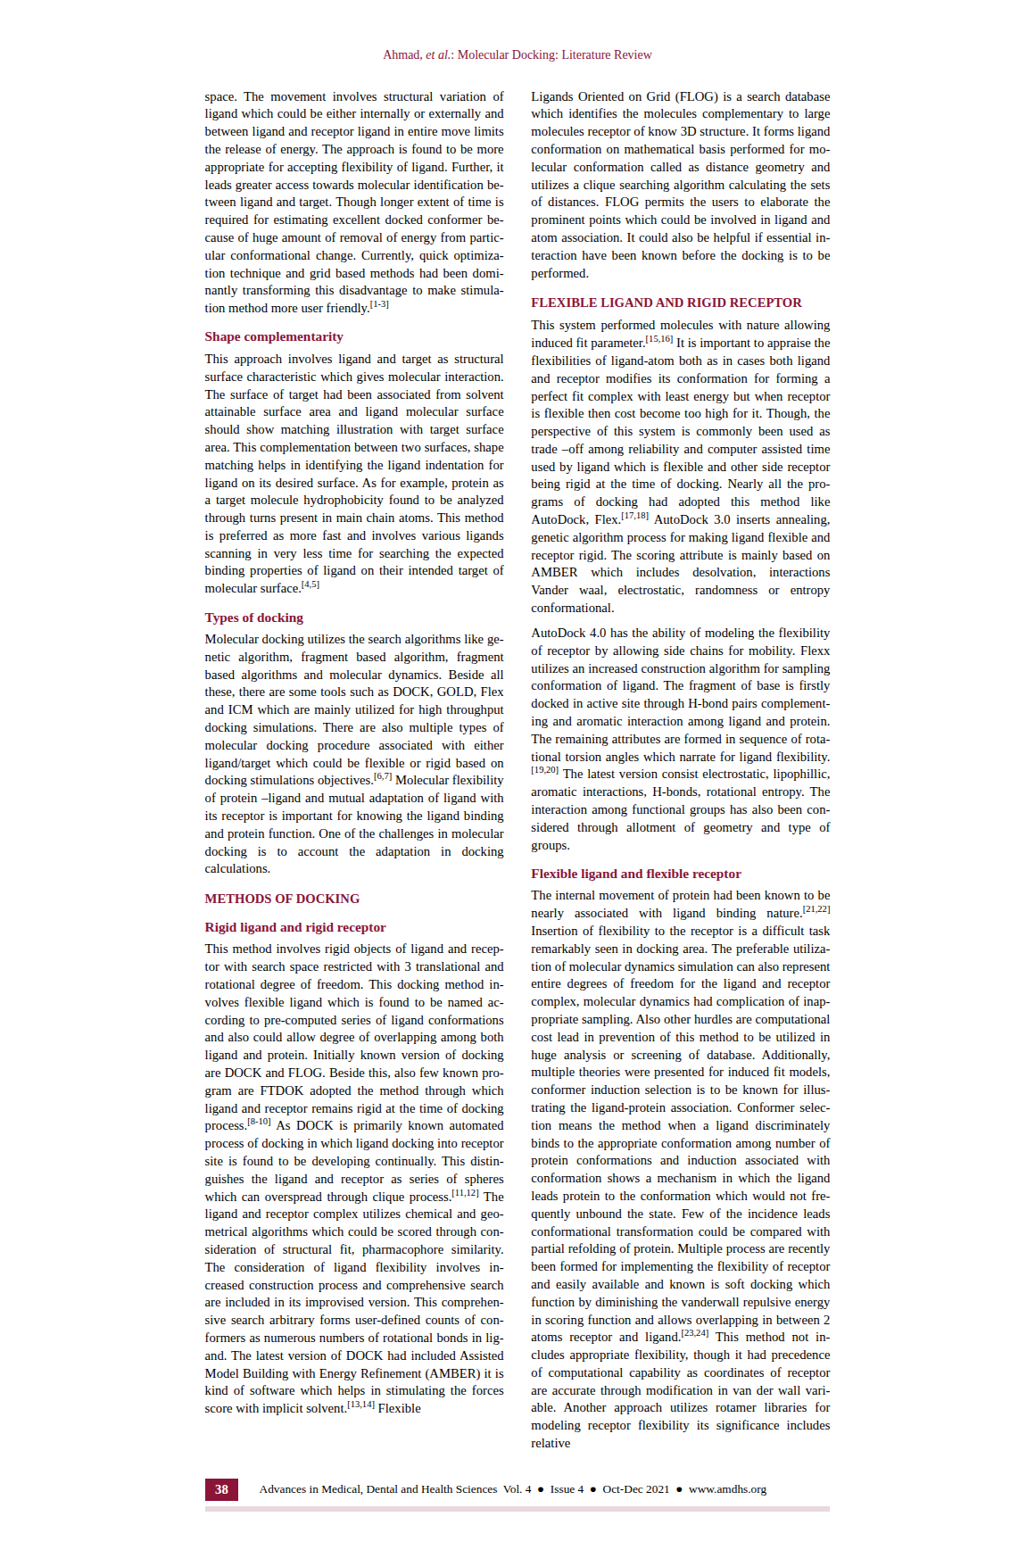Ahmad, et al.: Molecular Docking: Literature Review
space. The movement involves structural variation of ligand which could be either internally or externally and between ligand and receptor ligand in entire move limits the release of energy. The approach is found to be more appropriate for accepting flexibility of ligand. Further, it leads greater access towards molecular identification between ligand and target. Though longer extent of time is required for estimating excellent docked conformer because of huge amount of removal of energy from particular conformational change. Currently, quick optimization technique and grid based methods had been dominantly transforming this disadvantage to make stimulation method more user friendly.[1-3]
Shape complementarity
This approach involves ligand and target as structural surface characteristic which gives molecular interaction. The surface of target had been associated from solvent attainable surface area and ligand molecular surface should show matching illustration with target surface area. This complementation between two surfaces, shape matching helps in identifying the ligand indentation for ligand on its desired surface. As for example, protein as a target molecule hydrophobicity found to be analyzed through turns present in main chain atoms. This method is preferred as more fast and involves various ligands scanning in very less time for searching the expected binding properties of ligand on their intended target of molecular surface.[4,5]
Types of docking
Molecular docking utilizes the search algorithms like genetic algorithm, fragment based algorithm, fragment based algorithms and molecular dynamics. Beside all these, there are some tools such as DOCK, GOLD, Flex and ICM which are mainly utilized for high throughput docking simulations. There are also multiple types of molecular docking procedure associated with either ligand/target which could be flexible or rigid based on docking stimulations objectives.[6,7] Molecular flexibility of protein –ligand and mutual adaptation of ligand with its receptor is important for knowing the ligand binding and protein function. One of the challenges in molecular docking is to account the adaptation in docking calculations.
Methods of docking
Rigid ligand and rigid receptor
This method involves rigid objects of ligand and receptor with search space restricted with 3 translational and rotational degree of freedom. This docking method involves flexible ligand which is found to be named according to pre-computed series of ligand conformations and also could allow degree of overlapping among both ligand and protein. Initially known version of docking are DOCK and FLOG. Beside this, also few known program are FTDOK adopted the method through which ligand and receptor remains rigid at the time of docking process.[8-10] As DOCK is primarily known automated process of docking in which ligand docking into receptor site is found to be developing continually. This distinguishes the ligand and receptor as series of spheres which can overspread through clique process.[11,12] The ligand and receptor complex utilizes chemical and geometrical algorithms which could be scored through consideration of structural fit, pharmacophore similarity. The consideration of ligand flexibility involves increased construction process and comprehensive search are included in its improvised version. This comprehensive search arbitrary forms user-defined counts of conformers as numerous numbers of rotational bonds in ligand. The latest version of DOCK had included Assisted Model Building with Energy Refinement (AMBER) it is kind of software which helps in stimulating the forces score with implicit solvent.[13,14] Flexible
Ligands Oriented on Grid (FLOG) is a search database which identifies the molecules complementary to large molecules receptor of know 3D structure. It forms ligand conformation on mathematical basis performed for molecular conformation called as distance geometry and utilizes a clique searching algorithm calculating the sets of distances. FLOG permits the users to elaborate the prominent points which could be involved in ligand and atom association. It could also be helpful if essential interaction have been known before the docking is to be performed.
Flexible ligand and rigid receptor
This system performed molecules with nature allowing induced fit parameter.[15,16] It is important to appraise the flexibilities of ligand-atom both as in cases both ligand and receptor modifies its conformation for forming a perfect fit complex with least energy but when receptor is flexible then cost become too high for it. Though, the perspective of this system is commonly been used as trade –off among reliability and computer assisted time used by ligand which is flexible and other side receptor being rigid at the time of docking. Nearly all the programs of docking had adopted this method like AutoDock, Flex.[17,18] AutoDock 3.0 inserts annealing, genetic algorithm process for making ligand flexible and receptor rigid. The scoring attribute is mainly based on AMBER which includes desolvation, interactions Vander waal, electrostatic, randomness or entropy conformational.
AutoDock 4.0 has the ability of modeling the flexibility of receptor by allowing side chains for mobility. Flexx utilizes an increased construction algorithm for sampling conformation of ligand. The fragment of base is firstly docked in active site through H-bond pairs complementing and aromatic interaction among ligand and protein. The remaining attributes are formed in sequence of rotational torsion angles which narrate for ligand flexibility.[19,20] The latest version consist electrostatic, lipophillic, aromatic interactions, H-bonds, rotational entropy. The interaction among functional groups has also been considered through allotment of geometry and type of groups.
Flexible ligand and flexible receptor
The internal movement of protein had been known to be nearly associated with ligand binding nature.[21,22] Insertion of flexibility to the receptor is a difficult task remarkably seen in docking area. The preferable utilization of molecular dynamics simulation can also represent entire degrees of freedom for the ligand and receptor complex, molecular dynamics had complication of inappropriate sampling. Also other hurdles are computational cost lead in prevention of this method to be utilized in huge analysis or screening of database. Additionally, multiple theories were presented for induced fit models, conformer induction selection is to be known for illustrating the ligand-protein association. Conformer selection means the method when a ligand discriminately binds to the appropriate conformation among number of protein conformations and induction associated with conformation shows a mechanism in which the ligand leads protein to the conformation which would not frequently unbound the state. Few of the incidence leads conformational transformation could be compared with partial refolding of protein. Multiple process are recently been formed for implementing the flexibility of receptor and easily available and known is soft docking which function by diminishing the vanderwall repulsive energy in scoring function and allows overlapping in between 2 atoms receptor and ligand.[23,24] This method not includes appropriate flexibility, though it had precedence of computational capability as coordinates of receptor are accurate through modification in van der wall variable. Another approach utilizes rotamer libraries for modeling receptor flexibility its significance includes relative
38
Advances in Medical, Dental and Health Sciences Vol. 4 ● Issue 4 ● Oct-Dec 2021 ● www.amdhs.org